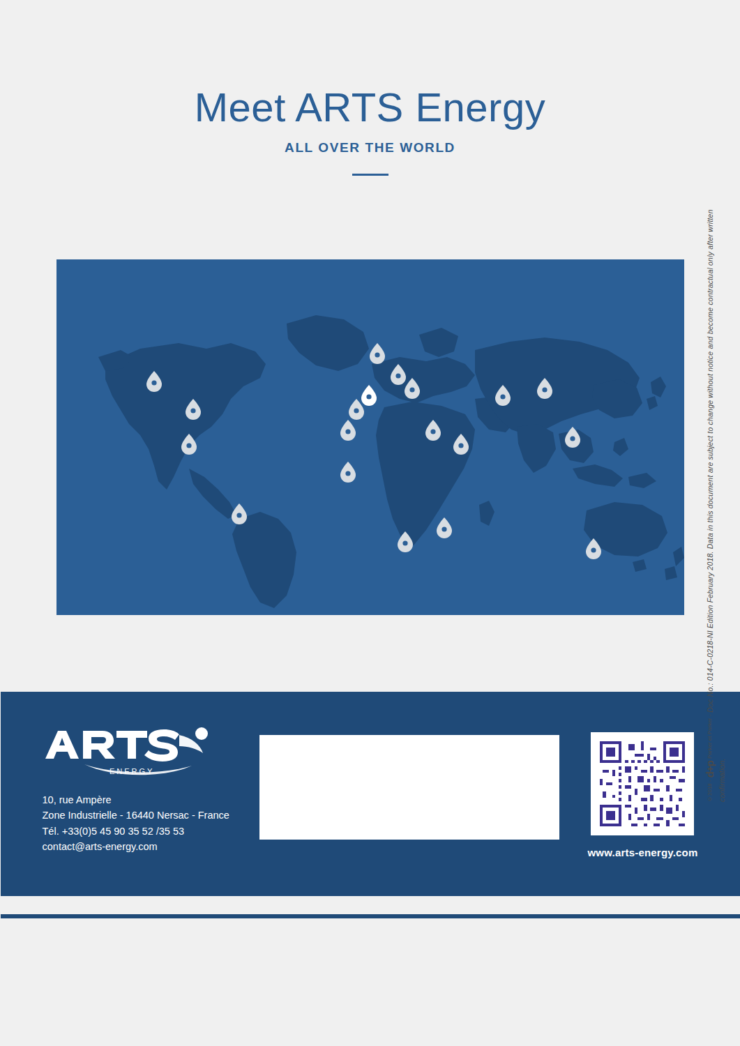Meet ARTS Energy
All over the world
©2018 - d+p Parker et Parker - Doc No.: 014-C-0218-NI Edition February 2018. Data in this document are subject to change without notice and become contractual only after written confirmation.
ENERGY
10, rue Ampère
Zone Industrielle - 16440 Nersac - France
Tél. +33(0)5 45 90 35 52 /35 53
contact@arts-energy.com
www.arts-energy.com